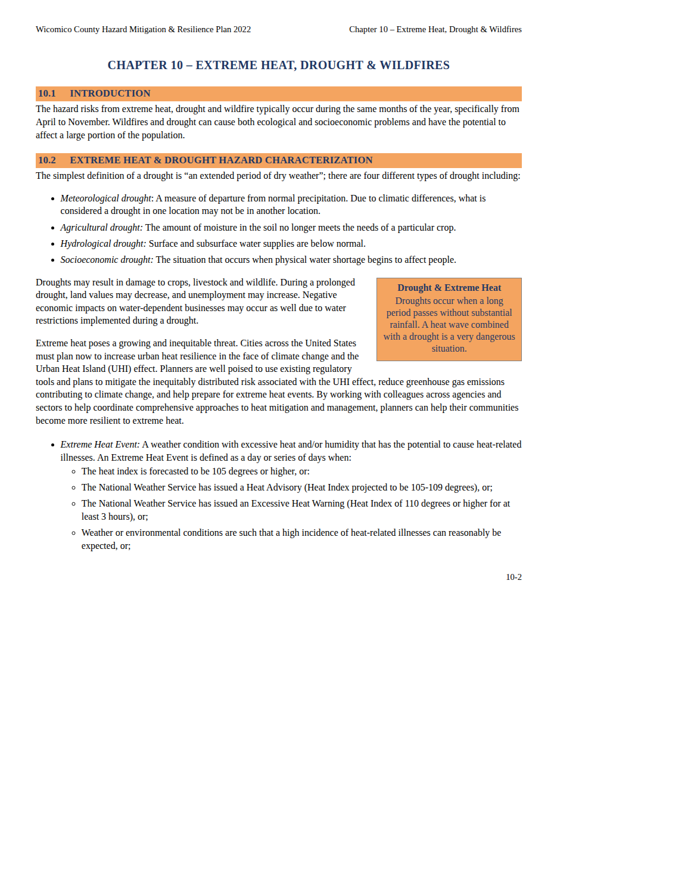Wicomico County Hazard Mitigation & Resilience Plan 2022 Chapter 10 – Extreme Heat, Drought & Wildfires
CHAPTER 10 – EXTREME HEAT, DROUGHT & WILDFIRES
10.1 INTRODUCTION
The hazard risks from extreme heat, drought and wildfire typically occur during the same months of the year, specifically from April to November. Wildfires and drought can cause both ecological and socioeconomic problems and have the potential to affect a large portion of the population.
10.2 EXTREME HEAT & DROUGHT HAZARD CHARACTERIZATION
The simplest definition of a drought is “an extended period of dry weather”; there are four different types of drought including:
Meteorological drought: A measure of departure from normal precipitation. Due to climatic differences, what is considered a drought in one location may not be in another location.
Agricultural drought: The amount of moisture in the soil no longer meets the needs of a particular crop.
Hydrological drought: Surface and subsurface water supplies are below normal.
Socioeconomic drought: The situation that occurs when physical water shortage begins to affect people.
Drought & Extreme Heat Droughts occur when a long period passes without substantial rainfall. A heat wave combined with a drought is a very dangerous situation.
Droughts may result in damage to crops, livestock and wildlife. During a prolonged drought, land values may decrease, and unemployment may increase. Negative economic impacts on water-dependent businesses may occur as well due to water restrictions implemented during a drought.
Extreme heat poses a growing and inequitable threat. Cities across the United States must plan now to increase urban heat resilience in the face of climate change and the Urban Heat Island (UHI) effect. Planners are well poised to use existing regulatory tools and plans to mitigate the inequitably distributed risk associated with the UHI effect, reduce greenhouse gas emissions contributing to climate change, and help prepare for extreme heat events. By working with colleagues across agencies and sectors to help coordinate comprehensive approaches to heat mitigation and management, planners can help their communities become more resilient to extreme heat.
Extreme Heat Event: A weather condition with excessive heat and/or humidity that has the potential to cause heat-related illnesses. An Extreme Heat Event is defined as a day or series of days when:
The heat index is forecasted to be 105 degrees or higher, or:
The National Weather Service has issued a Heat Advisory (Heat Index projected to be 105-109 degrees), or;
The National Weather Service has issued an Excessive Heat Warning (Heat Index of 110 degrees or higher for at least 3 hours), or;
Weather or environmental conditions are such that a high incidence of heat-related illnesses can reasonably be expected, or;
10-2